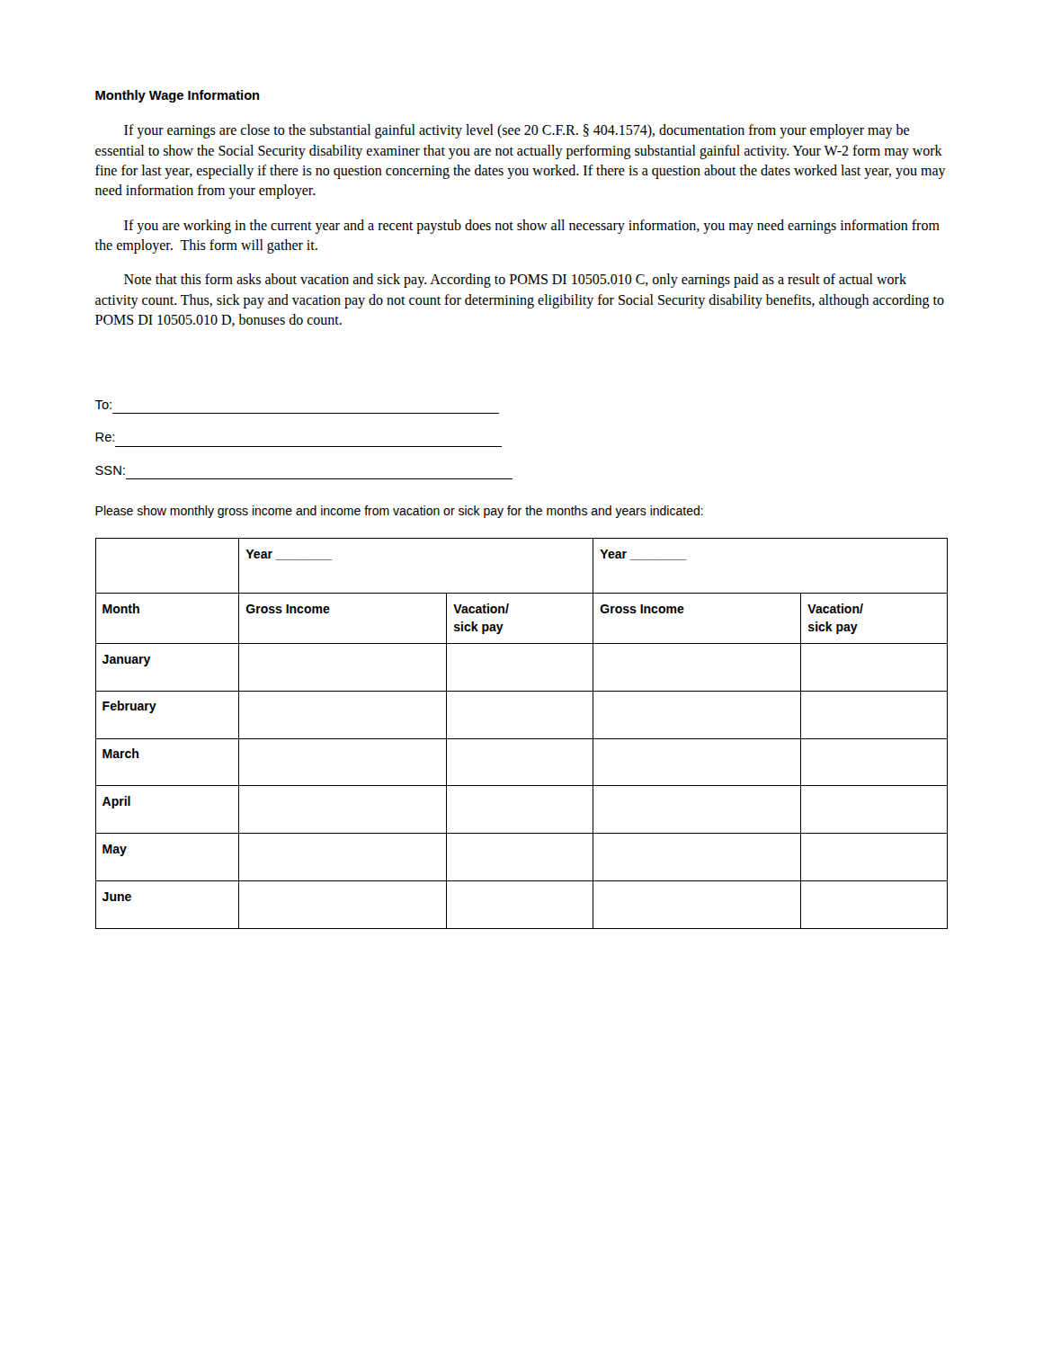Monthly Wage Information
If your earnings are close to the substantial gainful activity level (see 20 C.F.R. § 404.1574), documentation from your employer may be essential to show the Social Security disability examiner that you are not actually performing substantial gainful activity. Your W-2 form may work fine for last year, especially if there is no question concerning the dates you worked. If there is a question about the dates worked last year, you may need information from your employer.
If you are working in the current year and a recent paystub does not show all necessary information, you may need earnings information from the employer. This form will gather it.
Note that this form asks about vacation and sick pay. According to POMS DI 10505.010 C, only earnings paid as a result of actual work activity count. Thus, sick pay and vacation pay do not count for determining eligibility for Social Security disability benefits, although according to POMS DI 10505.010 D, bonuses do count.
To:
Re:
SSN:
Please show monthly gross income and income from vacation or sick pay for the months and years indicated:
| | Year ________ | Year ________ |
| --- | --- | --- |
| Month | Gross Income | Vacation/ sick pay | Gross Income | Vacation/ sick pay |
| January | | | | |
| February | | | | |
| March | | | | |
| April | | | | |
| May | | | | |
| June | | | | |